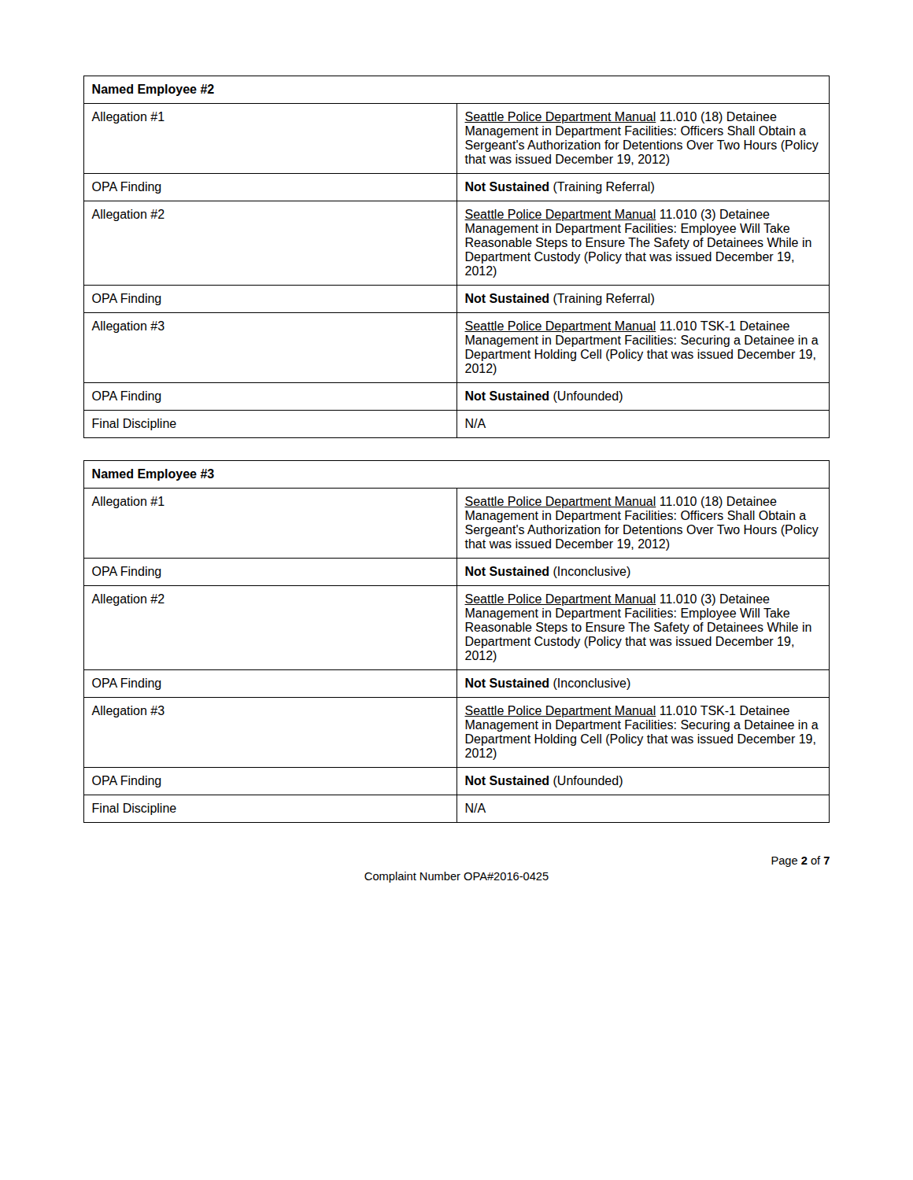| Named Employee #2 |
| Allegation #1 | Seattle Police Department Manual 11.010 (18) Detainee Management in Department Facilities: Officers Shall Obtain a Sergeant's Authorization for Detentions Over Two Hours (Policy that was issued December 19, 2012) |
| OPA Finding | Not Sustained (Training Referral) |
| Allegation #2 | Seattle Police Department Manual 11.010 (3) Detainee Management in Department Facilities: Employee Will Take Reasonable Steps to Ensure The Safety of Detainees While in Department Custody (Policy that was issued December 19, 2012) |
| OPA Finding | Not Sustained (Training Referral) |
| Allegation #3 | Seattle Police Department Manual 11.010 TSK-1 Detainee Management in Department Facilities: Securing a Detainee in a Department Holding Cell (Policy that was issued December 19, 2012) |
| OPA Finding | Not Sustained (Unfounded) |
| Final Discipline | N/A |
| Named Employee #3 |
| Allegation #1 | Seattle Police Department Manual 11.010 (18) Detainee Management in Department Facilities: Officers Shall Obtain a Sergeant's Authorization for Detentions Over Two Hours (Policy that was issued December 19, 2012) |
| OPA Finding | Not Sustained (Inconclusive) |
| Allegation #2 | Seattle Police Department Manual 11.010 (3) Detainee Management in Department Facilities: Employee Will Take Reasonable Steps to Ensure The Safety of Detainees While in Department Custody (Policy that was issued December 19, 2012) |
| OPA Finding | Not Sustained (Inconclusive) |
| Allegation #3 | Seattle Police Department Manual 11.010 TSK-1 Detainee Management in Department Facilities: Securing a Detainee in a Department Holding Cell (Policy that was issued December 19, 2012) |
| OPA Finding | Not Sustained (Unfounded) |
| Final Discipline | N/A |
Page 2 of 7
Complaint Number OPA#2016-0425